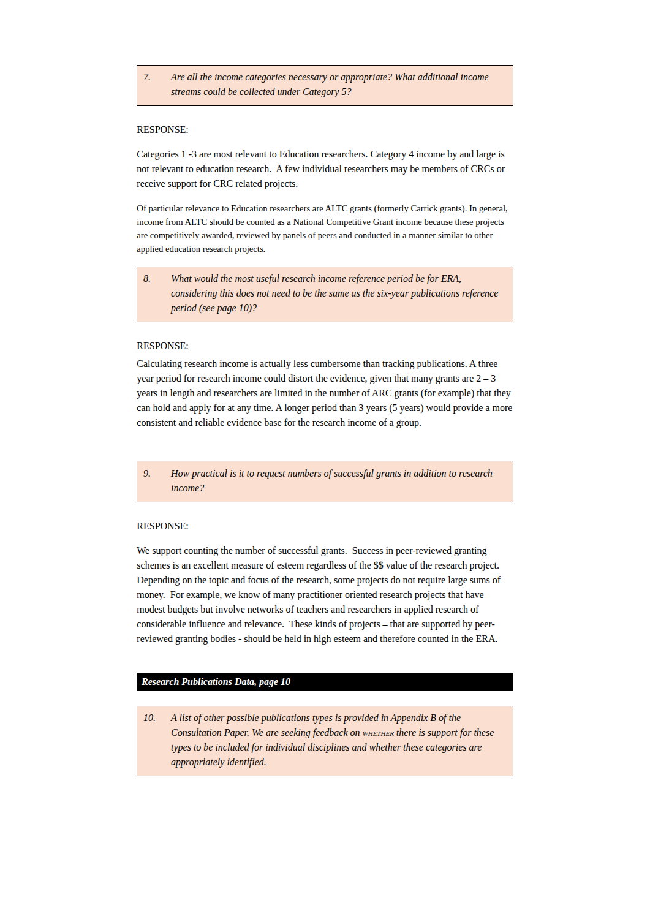| 7. | Are all the income categories necessary or appropriate? What additional income streams could be collected under Category 5? |
RESPONSE:
Categories 1 -3 are most relevant to Education researchers. Category 4 income by and large is not relevant to education research. A few individual researchers may be members of CRCs or receive support for CRC related projects.
Of particular relevance to Education researchers are ALTC grants (formerly Carrick grants). In general, income from ALTC should be counted as a National Competitive Grant income because these projects are competitively awarded, reviewed by panels of peers and conducted in a manner similar to other applied education research projects.
| 8. | What would the most useful research income reference period be for ERA, considering this does not need to be the same as the six-year publications reference period (see page 10)? |
RESPONSE:
Calculating research income is actually less cumbersome than tracking publications. A three year period for research income could distort the evidence, given that many grants are 2 – 3 years in length and researchers are limited in the number of ARC grants (for example) that they can hold and apply for at any time. A longer period than 3 years (5 years) would provide a more consistent and reliable evidence base for the research income of a group.
| 9. | How practical is it to request numbers of successful grants in addition to research income? |
RESPONSE:
We support counting the number of successful grants. Success in peer-reviewed granting schemes is an excellent measure of esteem regardless of the $$ value of the research project. Depending on the topic and focus of the research, some projects do not require large sums of money. For example, we know of many practitioner oriented research projects that have modest budgets but involve networks of teachers and researchers in applied research of considerable influence and relevance. These kinds of projects – that are supported by peer-reviewed granting bodies - should be held in high esteem and therefore counted in the ERA.
Research Publications Data, page 10
| 10. | A list of other possible publications types is provided in Appendix B of the Consultation Paper. We are seeking feedback on whether there is support for these types to be included for individual disciplines and whether these categories are appropriately identified. |